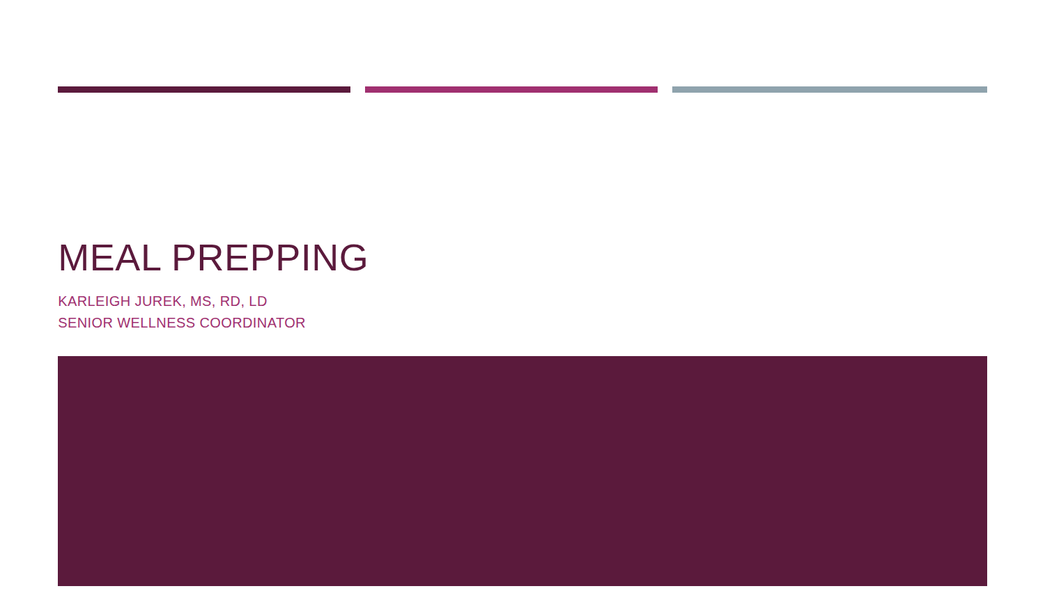MEAL PREPPING
KARLEIGH JUREK, MS, RD, LD
SENIOR WELLNESS COORDINATOR